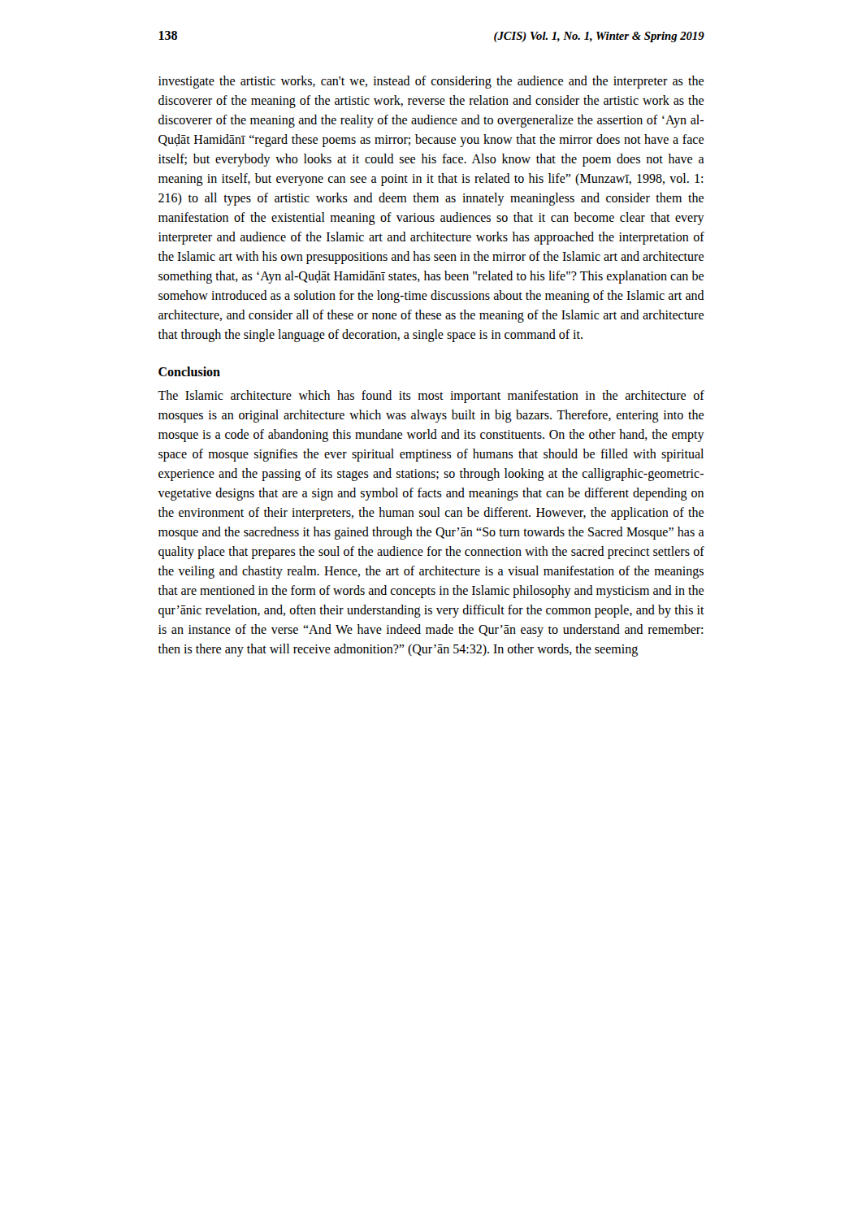138 (JCIS) Vol. 1, No. 1, Winter & Spring 2019
investigate the artistic works, can't we, instead of considering the audience and the interpreter as the discoverer of the meaning of the artistic work, reverse the relation and consider the artistic work as the discoverer of the meaning and the reality of the audience and to overgeneralize the assertion of ‘Ayn al-Quḍāt Hamidānī “regard these poems as mirror; because you know that the mirror does not have a face itself; but everybody who looks at it could see his face. Also know that the poem does not have a meaning in itself, but everyone can see a point in it that is related to his life” (Munzawī, 1998, vol. 1: 216) to all types of artistic works and deem them as innately meaningless and consider them the manifestation of the existential meaning of various audiences so that it can become clear that every interpreter and audience of the Islamic art and architecture works has approached the interpretation of the Islamic art with his own presuppositions and has seen in the mirror of the Islamic art and architecture something that, as ‘Ayn al-Quḍāt Hamidānī states, has been "related to his life"? This explanation can be somehow introduced as a solution for the long-time discussions about the meaning of the Islamic art and architecture, and consider all of these or none of these as the meaning of the Islamic art and architecture that through the single language of decoration, a single space is in command of it.
Conclusion
The Islamic architecture which has found its most important manifestation in the architecture of mosques is an original architecture which was always built in big bazars. Therefore, entering into the mosque is a code of abandoning this mundane world and its constituents. On the other hand, the empty space of mosque signifies the ever spiritual emptiness of humans that should be filled with spiritual experience and the passing of its stages and stations; so through looking at the calligraphic-geometric-vegetative designs that are a sign and symbol of facts and meanings that can be different depending on the environment of their interpreters, the human soul can be different. However, the application of the mosque and the sacredness it has gained through the Qur’ān “So turn towards the Sacred Mosque” has a quality place that prepares the soul of the audience for the connection with the sacred precinct settlers of the veiling and chastity realm. Hence, the art of architecture is a visual manifestation of the meanings that are mentioned in the form of words and concepts in the Islamic philosophy and mysticism and in the qur’ānic revelation, and, often their understanding is very difficult for the common people, and by this it is an instance of the verse “And We have indeed made the Qur’ān easy to understand and remember: then is there any that will receive admonition?” (Qur’ān 54:32). In other words, the seeming